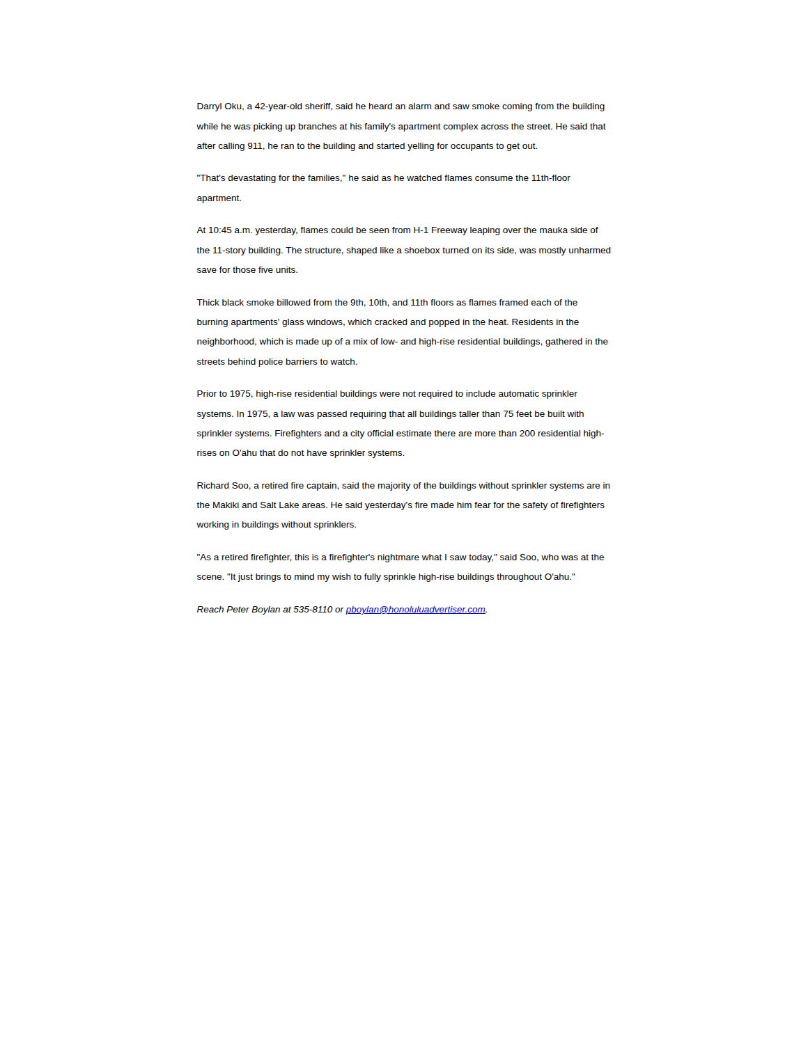Darryl Oku, a 42-year-old sheriff, said he heard an alarm and saw smoke coming from the building while he was picking up branches at his family's apartment complex across the street. He said that after calling 911, he ran to the building and started yelling for occupants to get out.
"That's devastating for the families," he said as he watched flames consume the 11th-floor apartment.
At 10:45 a.m. yesterday, flames could be seen from H-1 Freeway leaping over the mauka side of the 11-story building. The structure, shaped like a shoebox turned on its side, was mostly unharmed save for those five units.
Thick black smoke billowed from the 9th, 10th, and 11th floors as flames framed each of the burning apartments' glass windows, which cracked and popped in the heat. Residents in the neighborhood, which is made up of a mix of low- and high-rise residential buildings, gathered in the streets behind police barriers to watch.
Prior to 1975, high-rise residential buildings were not required to include automatic sprinkler systems. In 1975, a law was passed requiring that all buildings taller than 75 feet be built with sprinkler systems. Firefighters and a city official estimate there are more than 200 residential high-rises on O'ahu that do not have sprinkler systems.
Richard Soo, a retired fire captain, said the majority of the buildings without sprinkler systems are in the Makiki and Salt Lake areas. He said yesterday's fire made him fear for the safety of firefighters working in buildings without sprinklers.
"As a retired firefighter, this is a firefighter's nightmare what I saw today," said Soo, who was at the scene. "It just brings to mind my wish to fully sprinkle high-rise buildings throughout O'ahu."
Reach Peter Boylan at 535-8110 or pboylan@honoluluadvertiser.com.